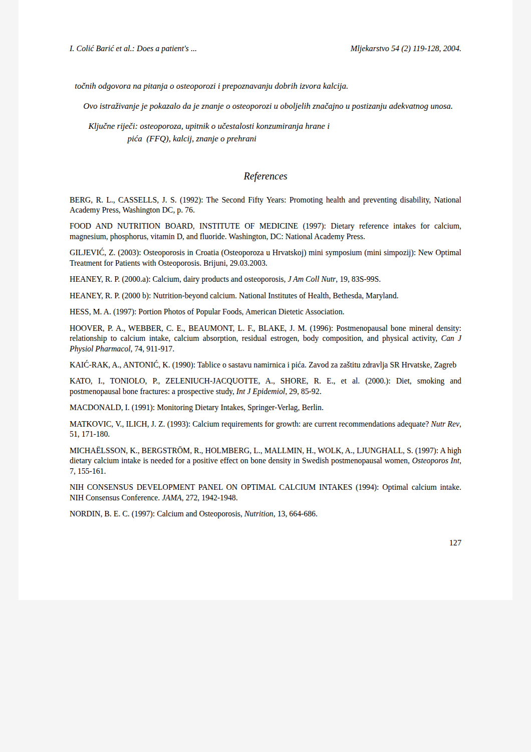I. Colić Barić et al.: Does a patient's ... Mljekarstvo 54 (2) 119-128, 2004.
točnih odgovora na pitanja o osteoporozi i prepoznavanju dobrih izvora kalcija.
Ovo istraživanje je pokazalo da je znanje o osteoporozi u oboljelih značajno u postizanju adekvatnog unosa.
Ključne riječi: osteoporoza, upitnik o učestalosti konzumiranja hrane i pića (FFQ), kalcij, znanje o prehrani
References
BERG, R. L., CASSELLS, J. S. (1992): The Second Fifty Years: Promoting health and preventing disability, National Academy Press, Washington DC, p. 76.
FOOD AND NUTRITION BOARD, INSTITUTE OF MEDICINE (1997): Dietary reference intakes for calcium, magnesium, phosphorus, vitamin D, and fluoride. Washington, DC: National Academy Press.
GILJEVIĆ, Z. (2003): Osteoporosis in Croatia (Osteoporoza u Hrvatskoj) mini symposium (mini simpozij): New Optimal Treatment for Patients with Osteoporosis. Brijuni, 29.03.2003.
HEANEY, R. P. (2000.a): Calcium, dairy products and osteoporosis, J Am Coll Nutr, 19, 83S-99S.
HEANEY, R. P. (2000 b): Nutrition-beyond calcium. National Institutes of Health, Bethesda, Maryland.
HESS, M. A. (1997): Portion Photos of Popular Foods, American Dietetic Association.
HOOVER, P. A., WEBBER, C. E., BEAUMONT, L. F., BLAKE, J. M. (1996): Postmenopausal bone mineral density: relationship to calcium intake, calcium absorption, residual estrogen, body composition, and physical activity, Can J Physiol Pharmacol, 74, 911-917.
KAIĆ-RAK, A., ANTONIĆ, K. (1990): Tablice o sastavu namirnica i pića. Zavod za zaštitu zdravlja SR Hrvatske, Zagreb
KATO, I., TONIOLO, P., ZELENIUCH-JACQUOTTE, A., SHORE, R. E., et al. (2000.): Diet, smoking and postmenopausal bone fractures: a prospective study, Int J Epidemiol, 29, 85-92.
MACDONALD, I. (1991): Monitoring Dietary Intakes, Springer-Verlag, Berlin.
MATKOVIC, V., ILICH, J. Z. (1993): Calcium requirements for growth: are current recommendations adequate? Nutr Rev, 51, 171-180.
MICHAËLSSON, K., BERGSTRÖM, R., HOLMBERG, L., MALLMIN, H., WOLK, A., LJUNGHALL, S. (1997): A high dietary calcium intake is needed for a positive effect on bone density in Swedish postmenopausal women, Osteoporos Int, 7, 155-161.
NIH CONSENSUS DEVELOPMENT PANEL ON OPTIMAL CALCIUM INTAKES (1994): Optimal calcium intake. NIH Consensus Conference. JAMA, 272, 1942-1948.
NORDIN, B. E. C. (1997): Calcium and Osteoporosis, Nutrition, 13, 664-686.
127